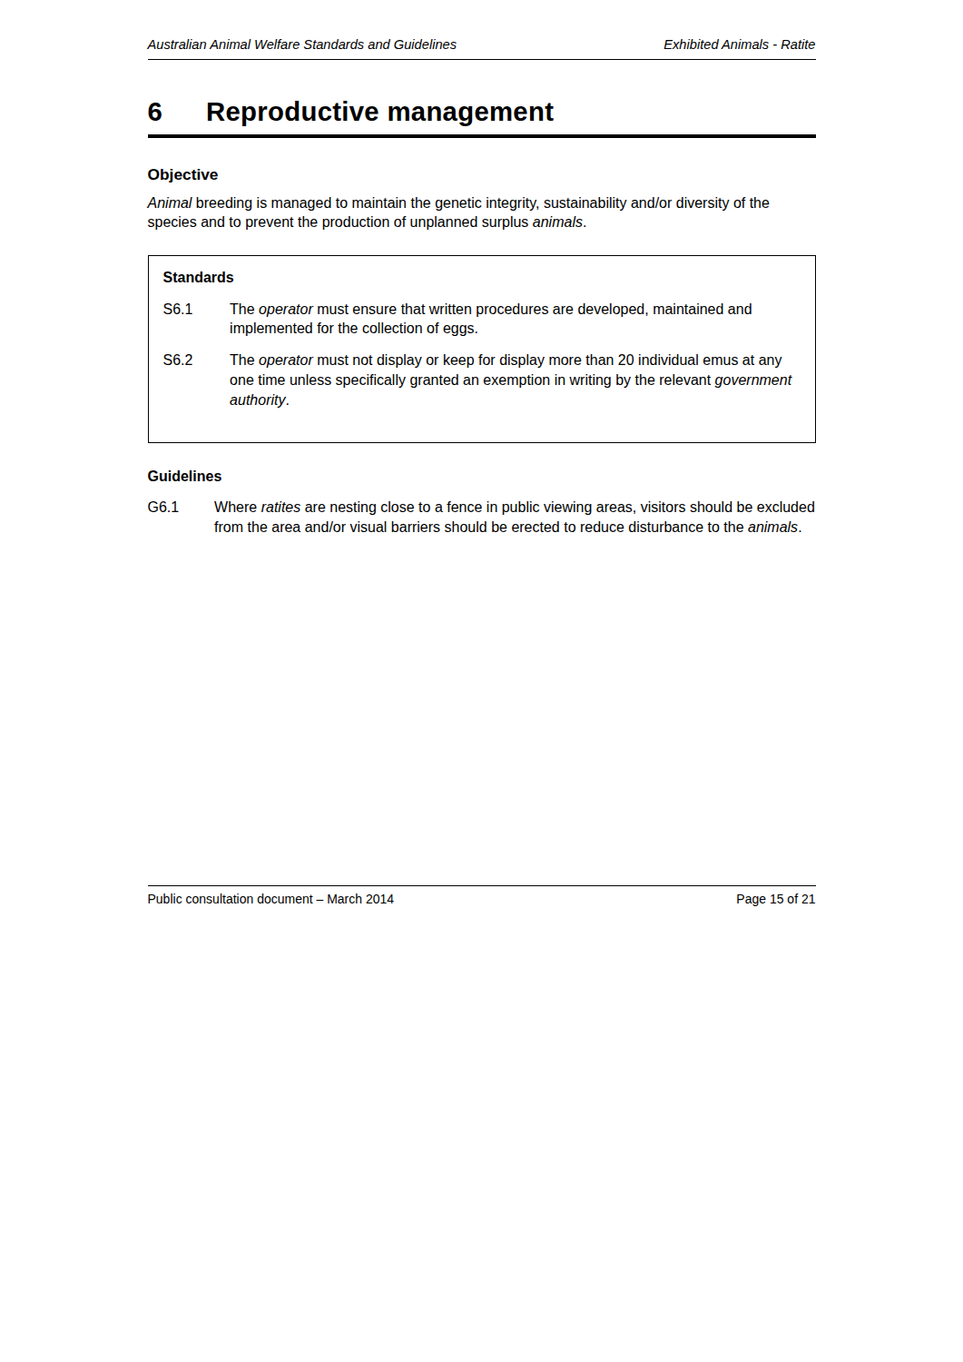Australian Animal Welfare Standards and Guidelines Exhibited Animals - Ratite
6 Reproductive management
Objective
Animal breeding is managed to maintain the genetic integrity, sustainability and/or diversity of the species and to prevent the production of unplanned surplus animals.
Standards
S6.1
The operator must ensure that written procedures are developed, maintained and implemented for the collection of eggs.
S6.2
The operator must not display or keep for display more than 20 individual emus at any one time unless specifically granted an exemption in writing by the relevant government authority.
Guidelines
G6.1
Where ratites are nesting close to a fence in public viewing areas, visitors should be excluded from the area and/or visual barriers should be erected to reduce disturbance to the animals.
Public consultation document – March 2014 Page 15 of 21